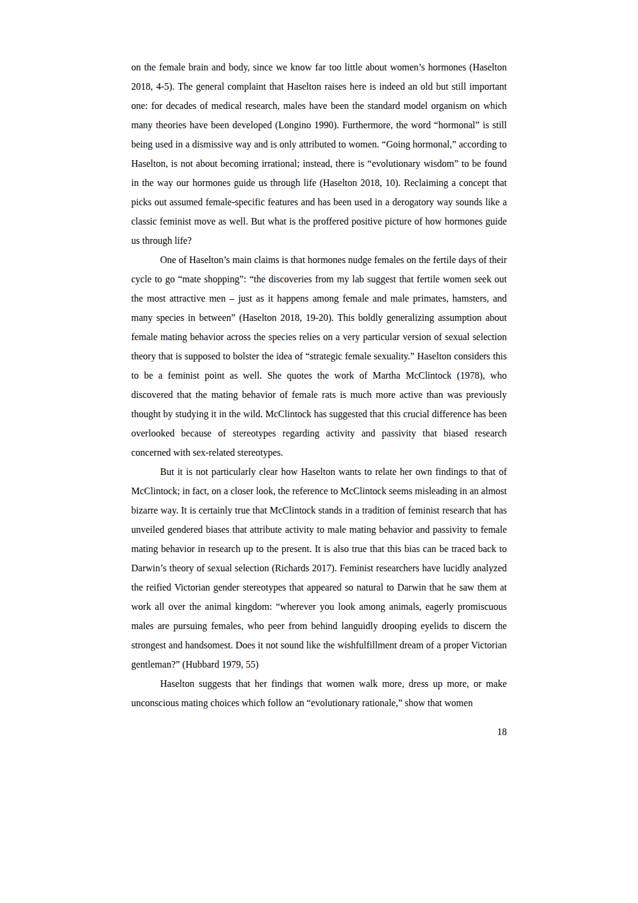on the female brain and body, since we know far too little about women’s hormones (Haselton 2018, 4-5). The general complaint that Haselton raises here is indeed an old but still important one: for decades of medical research, males have been the standard model organism on which many theories have been developed (Longino 1990). Furthermore, the word “hormonal” is still being used in a dismissive way and is only attributed to women. “Going hormonal,” according to Haselton, is not about becoming irrational; instead, there is “evolutionary wisdom” to be found in the way our hormones guide us through life (Haselton 2018, 10). Reclaiming a concept that picks out assumed female-specific features and has been used in a derogatory way sounds like a classic feminist move as well. But what is the proffered positive picture of how hormones guide us through life?
One of Haselton’s main claims is that hormones nudge females on the fertile days of their cycle to go “mate shopping”: “the discoveries from my lab suggest that fertile women seek out the most attractive men – just as it happens among female and male primates, hamsters, and many species in between” (Haselton 2018, 19-20). This boldly generalizing assumption about female mating behavior across the species relies on a very particular version of sexual selection theory that is supposed to bolster the idea of “strategic female sexuality.” Haselton considers this to be a feminist point as well. She quotes the work of Martha McClintock (1978), who discovered that the mating behavior of female rats is much more active than was previously thought by studying it in the wild. McClintock has suggested that this crucial difference has been overlooked because of stereotypes regarding activity and passivity that biased research concerned with sex-related stereotypes.
But it is not particularly clear how Haselton wants to relate her own findings to that of McClintock; in fact, on a closer look, the reference to McClintock seems misleading in an almost bizarre way. It is certainly true that McClintock stands in a tradition of feminist research that has unveiled gendered biases that attribute activity to male mating behavior and passivity to female mating behavior in research up to the present. It is also true that this bias can be traced back to Darwin’s theory of sexual selection (Richards 2017). Feminist researchers have lucidly analyzed the reified Victorian gender stereotypes that appeared so natural to Darwin that he saw them at work all over the animal kingdom: “wherever you look among animals, eagerly promiscuous males are pursuing females, who peer from behind languidly drooping eyelids to discern the strongest and handsomest. Does it not sound like the wishfulfillment dream of a proper Victorian gentleman?” (Hubbard 1979, 55)
Haselton suggests that her findings that women walk more, dress up more, or make unconscious mating choices which follow an “evolutionary rationale,” show that women
18